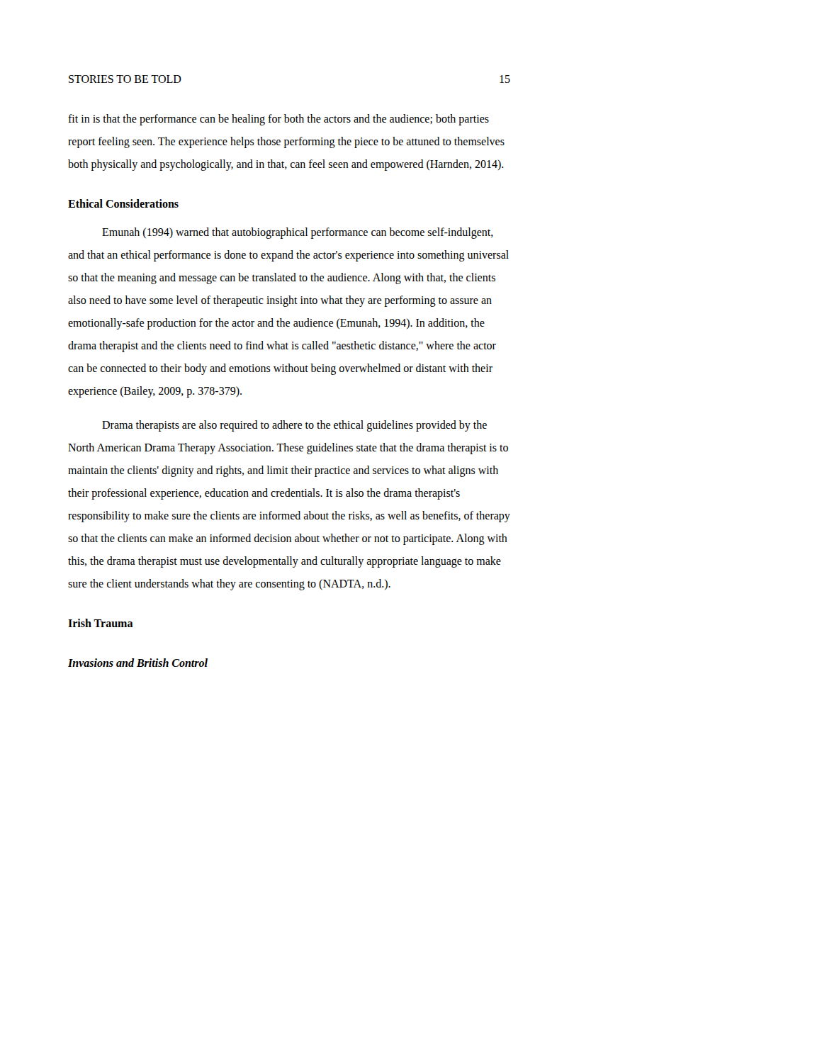15 Stories to be Told
fit in is that the performance can be healing for both the actors and the audience; both parties report feeling seen. The experience helps those performing the piece to be attuned to themselves both physically and psychologically, and in that, can feel seen and empowered (Harnden, 2014).
Ethical Considerations
Emunah (1994) warned that autobiographical performance can become self-indulgent, and that an ethical performance is done to expand the actor's experience into something universal so that the meaning and message can be translated to the audience. Along with that, the clients also need to have some level of therapeutic insight into what they are performing to assure an emotionally-safe production for the actor and the audience (Emunah, 1994). In addition, the drama therapist and the clients need to find what is called "aesthetic distance," where the actor can be connected to their body and emotions without being overwhelmed or distant with their experience (Bailey, 2009, p. 378-379).
Drama therapists are also required to adhere to the ethical guidelines provided by the North American Drama Therapy Association. These guidelines state that the drama therapist is to maintain the clients' dignity and rights, and limit their practice and services to what aligns with their professional experience, education and credentials. It is also the drama therapist's responsibility to make sure the clients are informed about the risks, as well as benefits, of therapy so that the clients can make an informed decision about whether or not to participate. Along with this, the drama therapist must use developmentally and culturally appropriate language to make sure the client understands what they are consenting to (NADTA, n.d.).
Irish Trauma
Invasions and British Control